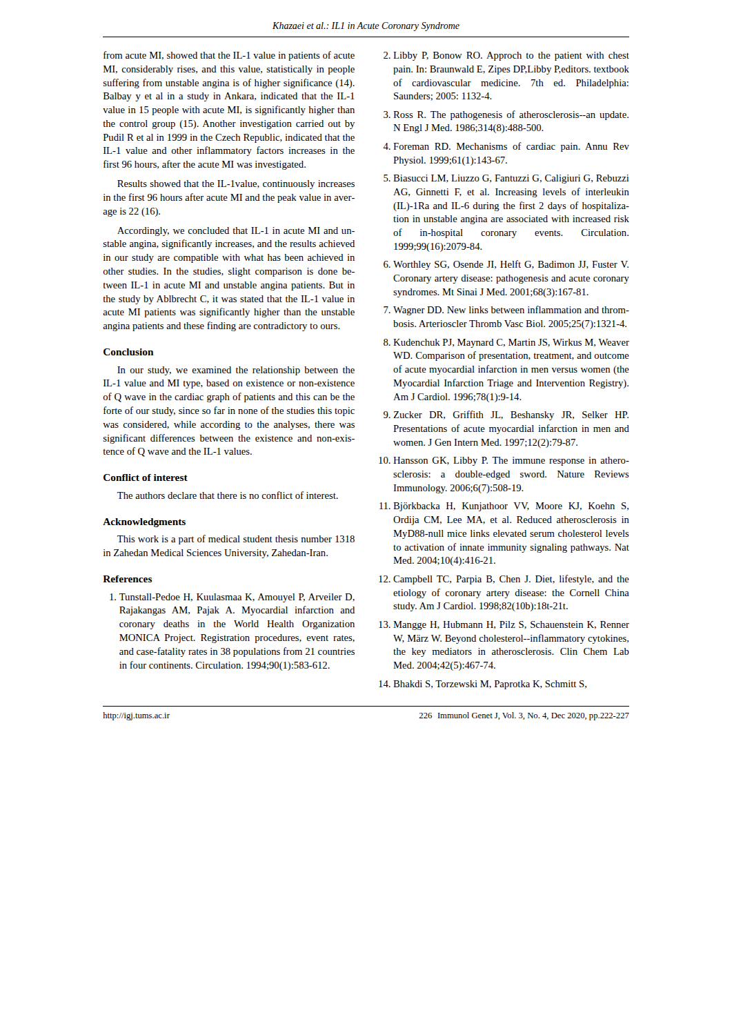Khazaei et al.: IL1 in Acute Coronary Syndrome
from acute MI, showed that the IL-1 value in patients of acute MI, considerably rises, and this value, statistically in people suffering from unstable angina is of higher significance (14). Balbay y et al in a study in Ankara, indicated that the IL-1 value in 15 people with acute MI, is significantly higher than the control group (15). Another investigation carried out by Pudil R et al in 1999 in the Czech Republic, indicated that the IL-1 value and other inflammatory factors increases in the first 96 hours, after the acute MI was investigated.
Results showed that the IL-1value, continuously increases in the first 96 hours after acute MI and the peak value in average is 22 (16).
Accordingly, we concluded that IL-1 in acute MI and unstable angina, significantly increases, and the results achieved in our study are compatible with what has been achieved in other studies. In the studies, slight comparison is done between IL-1 in acute MI and unstable angina patients. But in the study by Ablbrecht C, it was stated that the IL-1 value in acute MI patients was significantly higher than the unstable angina patients and these finding are contradictory to ours.
Conclusion
In our study, we examined the relationship between the IL-1 value and MI type, based on existence or non-existence of Q wave in the cardiac graph of patients and this can be the forte of our study, since so far in none of the studies this topic was considered, while according to the analyses, there was significant differences between the existence and non-existence of Q wave and the IL-1 values.
Conflict of interest
The authors declare that there is no conflict of interest.
Acknowledgments
This work is a part of medical student thesis number 1318 in Zahedan Medical Sciences University, Zahedan-Iran.
References
Tunstall-Pedoe H, Kuulasmaa K, Amouyel P, Arveiler D, Rajakangas AM, Pajak A. Myocardial infarction and coronary deaths in the World Health Organization MONICA Project. Registration procedures, event rates, and case-fatality rates in 38 populations from 21 countries in four continents. Circulation. 1994;90(1):583-612.
Libby P, Bonow RO. Approch to the patient with chest pain. In: Braunwald E, Zipes DP,Libby P,editors. textbook of cardiovascular medicine. 7th ed. Philadelphia: Saunders; 2005: 1132-4.
Ross R. The pathogenesis of atherosclerosis--an update. N Engl J Med. 1986;314(8):488-500.
Foreman RD. Mechanisms of cardiac pain. Annu Rev Physiol. 1999;61(1):143-67.
Biasucci LM, Liuzzo G, Fantuzzi G, Caligiuri G, Rebuzzi AG, Ginnetti F, et al. Increasing levels of interleukin (IL)-1Ra and IL-6 during the first 2 days of hospitalization in unstable angina are associated with increased risk of in-hospital coronary events. Circulation. 1999;99(16):2079-84.
Worthley SG, Osende JI, Helft G, Badimon JJ, Fuster V. Coronary artery disease: pathogenesis and acute coronary syndromes. Mt Sinai J Med. 2001;68(3):167-81.
Wagner DD. New links between inflammation and thrombosis. Arterioscler Thromb Vasc Biol. 2005;25(7):1321-4.
Kudenchuk PJ, Maynard C, Martin JS, Wirkus M, Weaver WD. Comparison of presentation, treatment, and outcome of acute myocardial infarction in men versus women (the Myocardial Infarction Triage and Intervention Registry). Am J Cardiol. 1996;78(1):9-14.
Zucker DR, Griffith JL, Beshansky JR, Selker HP. Presentations of acute myocardial infarction in men and women. J Gen Intern Med. 1997;12(2):79-87.
Hansson GK, Libby P. The immune response in atherosclerosis: a double-edged sword. Nature Reviews Immunology. 2006;6(7):508-19.
Björkbacka H, Kunjathoor VV, Moore KJ, Koehn S, Ordija CM, Lee MA, et al. Reduced atherosclerosis in MyD88-null mice links elevated serum cholesterol levels to activation of innate immunity signaling pathways. Nat Med. 2004;10(4):416-21.
Campbell TC, Parpia B, Chen J. Diet, lifestyle, and the etiology of coronary artery disease: the Cornell China study. Am J Cardiol. 1998;82(10b):18t-21t.
Mangge H, Hubmann H, Pilz S, Schauenstein K, Renner W, März W. Beyond cholesterol--inflammatory cytokines, the key mediators in atherosclerosis. Clin Chem Lab Med. 2004;42(5):467-74.
Bhakdi S, Torzewski M, Paprotka K, Schmitt S,
http://igj.tums.ac.ir 226 Immunol Genet J, Vol. 3, No. 4, Dec 2020, pp.222-227